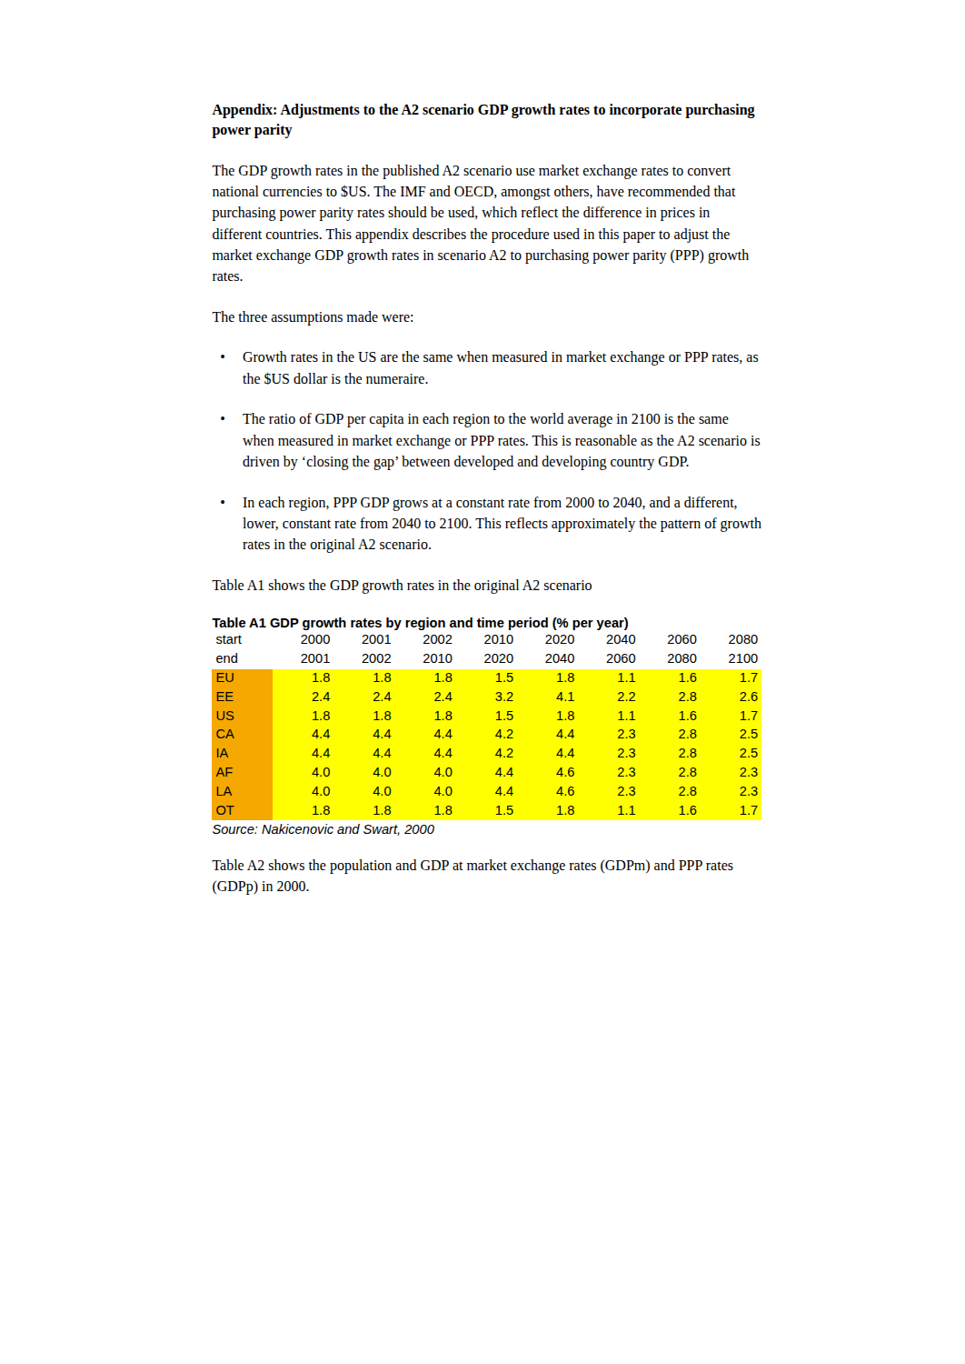Appendix: Adjustments to the A2 scenario GDP growth rates to incorporate purchasing power parity
The GDP growth rates in the published A2 scenario use market exchange rates to convert national currencies to $US. The IMF and OECD, amongst others, have recommended that purchasing power parity rates should be used, which reflect the difference in prices in different countries. This appendix describes the procedure used in this paper to adjust the market exchange GDP growth rates in scenario A2 to purchasing power parity (PPP) growth rates.
The three assumptions made were:
Growth rates in the US are the same when measured in market exchange or PPP rates, as the $US dollar is the numeraire.
The ratio of GDP per capita in each region to the world average in 2100 is the same when measured in market exchange or PPP rates. This is reasonable as the A2 scenario is driven by ‘closing the gap’ between developed and developing country GDP.
In each region, PPP GDP grows at a constant rate from 2000 to 2040, and a different, lower, constant rate from 2040 to 2100. This reflects approximately the pattern of growth rates in the original A2 scenario.
Table A1 shows the GDP growth rates in the original A2 scenario
Table A1 GDP growth rates by region and time period (% per year)
| start | 2000 | 2001 | 2002 | 2010 | 2020 | 2040 | 2060 | 2080 |
| end | 2001 | 2002 | 2010 | 2020 | 2040 | 2060 | 2080 | 2100 |
| EU | 1.8 | 1.8 | 1.8 | 1.5 | 1.8 | 1.1 | 1.6 | 1.7 |
| EE | 2.4 | 2.4 | 2.4 | 3.2 | 4.1 | 2.2 | 2.8 | 2.6 |
| US | 1.8 | 1.8 | 1.8 | 1.5 | 1.8 | 1.1 | 1.6 | 1.7 |
| CA | 4.4 | 4.4 | 4.4 | 4.2 | 4.4 | 2.3 | 2.8 | 2.5 |
| IA | 4.4 | 4.4 | 4.4 | 4.2 | 4.4 | 2.3 | 2.8 | 2.5 |
| AF | 4.0 | 4.0 | 4.0 | 4.4 | 4.6 | 2.3 | 2.8 | 2.3 |
| LA | 4.0 | 4.0 | 4.0 | 4.4 | 4.6 | 2.3 | 2.8 | 2.3 |
| OT | 1.8 | 1.8 | 1.8 | 1.5 | 1.8 | 1.1 | 1.6 | 1.7 |
Source: Nakicenovic and Swart, 2000
Table A2 shows the population and GDP at market exchange rates (GDPm) and PPP rates (GDPp) in 2000.